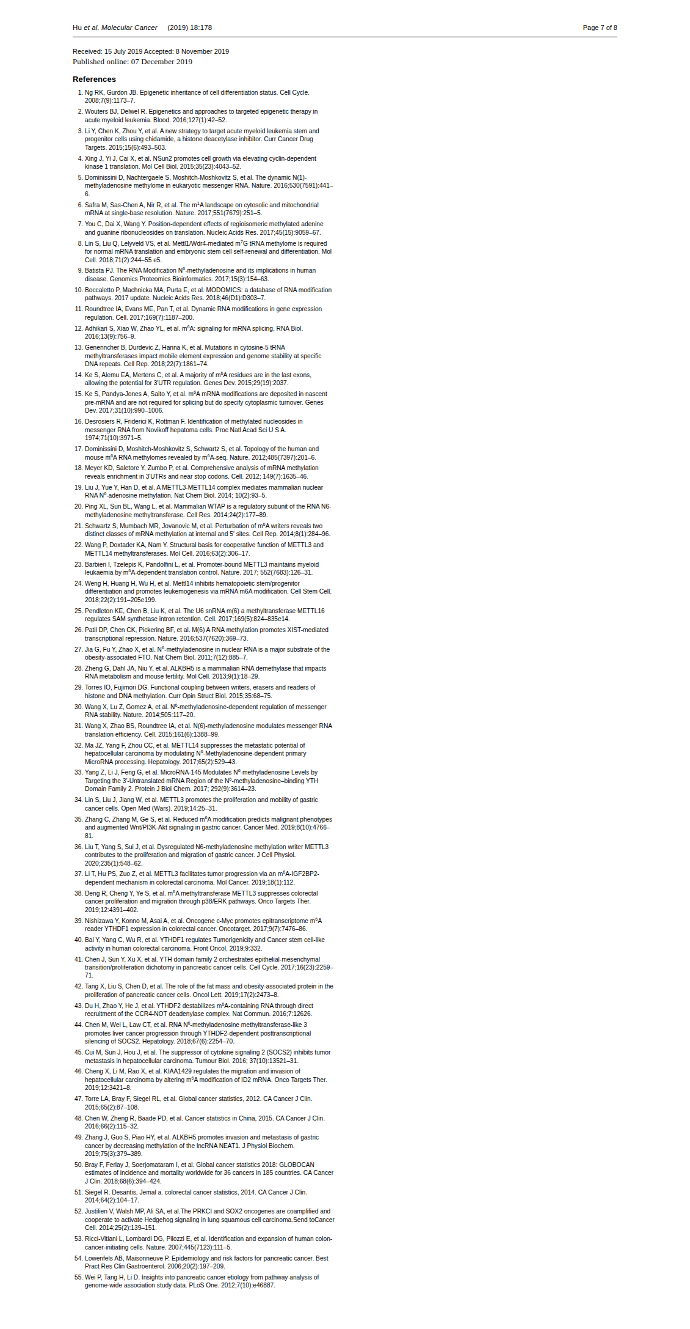Hu et al. Molecular Cancer (2019) 18:178
Page 7 of 8
Received: 15 July 2019 Accepted: 8 November 2019
Published online: 07 December 2019
References
Ng RK, Gurdon JB. Epigenetic inheritance of cell differentiation status. Cell Cycle. 2008;7(9):1173–7.
Wouters BJ, Delwel R. Epigenetics and approaches to targeted epigenetic therapy in acute myeloid leukemia. Blood. 2016;127(1):42–52.
Li Y, Chen K, Zhou Y, et al. A new strategy to target acute myeloid leukemia stem and progenitor cells using chidamide, a histone deacetylase inhibitor. Curr Cancer Drug Targets. 2015;15(6):493–503.
Xing J, Yi J, Cai X, et al. NSun2 promotes cell growth via elevating cyclin-dependent kinase 1 translation. Mol Cell Biol. 2015;35(23):4043–52.
Dominissini D, Nachtergaele S, Moshitch-Moshkovitz S, et al. The dynamic N(1)-methyladenosine methylome in eukaryotic messenger RNA. Nature. 2016;530(7591):441–6.
Safra M, Sas-Chen A, Nir R, et al. The m1A landscape on cytosolic and mitochondrial mRNA at single-base resolution. Nature. 2017;551(7679):251–5.
You C, Dai X, Wang Y. Position-dependent effects of regioisomeric methylated adenine and guanine ribonucleosides on translation. Nucleic Acids Res. 2017;45(15):9059–67.
Lin S, Liu Q, Lelyveld VS, et al. Mettl1/Wdr4-mediated m7G tRNA methylome is required for normal mRNA translation and embryonic stem cell self-renewal and differentiation. Mol Cell. 2018;71(2):244–55 e5.
Batista PJ. The RNA Modification N6-methyladenosine and its implications in human disease. Genomics Proteomics Bioinformatics. 2017;15(3):154–63.
Boccaletto P, Machnicka MA, Purta E, et al. MODOMICS: a database of RNA modification pathways. 2017 update. Nucleic Acids Res. 2018;46(D1):D303–7.
Roundtree IA, Evans ME, Pan T, et al. Dynamic RNA modifications in gene expression regulation. Cell. 2017;169(7):1187–200.
Adhikari S, Xiao W, Zhao YL, et al. m6A: signaling for mRNA splicing. RNA Biol. 2016;13(9):756–9.
Genenncher B, Durdevic Z, Hanna K, et al. Mutations in cytosine-5 tRNA methyltransferases impact mobile element expression and genome stability at specific DNA repeats. Cell Rep. 2018;22(7):1861–74.
Ke S, Alemu EA, Mertens C, et al. A majority of m6A residues are in the last exons, allowing the potential for 3'UTR regulation. Genes Dev. 2015;29(19):2037.
Ke S, Pandya-Jones A, Saito Y, et al. m6A mRNA modifications are deposited in nascent pre-mRNA and are not required for splicing but do specify cytoplasmic turnover. Genes Dev. 2017;31(10):990–1006.
Desrosiers R, Friderici K, Rottman F. Identification of methylated nucleosides in messenger RNA from Novikoff hepatoma cells. Proc Natl Acad Sci U S A. 1974;71(10):3971–5.
Dominissini D, Moshitch-Moshkovitz S, Schwartz S, et al. Topology of the human and mouse m6A RNA methylomes revealed by m6A-seq. Nature. 2012;485(7397):201–6.
Meyer KD, Saletore Y, Zumbo P, et al. Comprehensive analysis of mRNA methylation reveals enrichment in 3'UTRs and near stop codons. Cell. 2012; 149(7):1635–46.
Liu J, Yue Y, Han D, et al. A METTL3-METTL14 complex mediates mammalian nuclear RNA N6-adenosine methylation. Nat Chem Biol. 2014; 10(2):93–5.
Ping XL, Sun BL, Wang L, et al. Mammalian WTAP is a regulatory subunit of the RNA N6-methyladenosine methyltransferase. Cell Res. 2014;24(2):177–89.
Schwartz S, Mumbach MR, Jovanovic M, et al. Perturbation of m6A writers reveals two distinct classes of mRNA methylation at internal and 5′ sites. Cell Rep. 2014;8(1):284–96.
Wang P, Doxtader KA, Nam Y. Structural basis for cooperative function of METTL3 and METTL14 methyltransferases. Mol Cell. 2016;63(2):306–17.
Barbieri I, Tzelepis K, Pandolfini L, et al. Promoter-bound METTL3 maintains myeloid leukaemia by m6A-dependent translation control. Nature. 2017; 552(7683):126–31.
Weng H, Huang H, Wu H, et al. Mettl14 inhibits hematopoietic stem/progenitor differentiation and promotes leukemogenesis via mRNA m6A modification. Cell Stem Cell. 2018;22(2):191–205e199.
Pendleton KE, Chen B, Liu K, et al. The U6 snRNA m(6) a methyltransferase METTL16 regulates SAM synthetase intron retention. Cell. 2017;169(5):824–835e14.
Patil DP, Chen CK, Pickering BF, et al. M(6) A RNA methylation promotes XIST-mediated transcriptional repression. Nature. 2016;537(7620):369–73.
Jia G, Fu Y, Zhao X, et al. N6-methyladenosine in nuclear RNA is a major substrate of the obesity-associated FTO. Nat Chem Biol. 2011;7(12):885–7.
Zheng G, Dahl JA, Niu Y, et al. ALKBH5 is a mammalian RNA demethylase that impacts RNA metabolism and mouse fertility. Mol Cell. 2013;9(1):18–29.
Torres IO, Fujimori DG. Functional coupling between writers, erasers and readers of histone and DNA methylation. Curr Opin Struct Biol. 2015;35:68–75.
Wang X, Lu Z, Gomez A, et al. N6-methyladenosine-dependent regulation of messenger RNA stability. Nature. 2014;505:117–20.
Wang X, Zhao BS, Roundtree IA, et al. N(6)-methyladenosine modulates messenger RNA translation efficiency. Cell. 2015;161(6):1388–99.
Ma JZ, Yang F, Zhou CC, et al. METTL14 suppresses the metastatic potential of hepatocellular carcinoma by modulating N6-Methyladenosine-dependent primary MicroRNA processing. Hepatology. 2017;65(2):529–43.
Yang Z, Li J, Feng G, et al. MicroRNA-145 Modulates N6-methyladenosine Levels by Targeting the 3′-Untranslated mRNA Region of the N6-methyladenosine–binding YTH Domain Family 2. Protein J Biol Chem. 2017; 292(9):3614–23.
Lin S, Liu J, Jiang W, et al. METTL3 promotes the proliferation and mobility of gastric cancer cells. Open Med (Wars). 2019;14:25–31.
Zhang C, Zhang M, Ge S, et al. Reduced m6A modification predicts malignant phenotypes and augmented Wnt/PI3K-Akt signaling in gastric cancer. Cancer Med. 2019;8(10):4766–81.
Liu T, Yang S, Sui J, et al. Dysregulated N6-methyladenosine methylation writer METTL3 contributes to the proliferation and migration of gastric cancer. J Cell Physiol. 2020;235(1):548–62.
Li T, Hu PS, Zuo Z, et al. METTL3 facilitates tumor progression via an m6A-IGF2BP2-dependent mechanism in colorectal carcinoma. Mol Cancer. 2019;18(1):112.
Deng R, Cheng Y, Ye S, et al. m6A methyltransferase METTL3 suppresses colorectal cancer proliferation and migration through p38/ERK pathways. Onco Targets Ther. 2019;12:4391–402.
Nishizawa Y, Konno M, Asai A, et al. Oncogene c-Myc promotes epitranscriptome m6A reader YTHDF1 expression in colorectal cancer. Oncotarget. 2017;9(7):7476–86.
Bai Y, Yang C, Wu R, et al. YTHDF1 regulates Tumorigenicity and Cancer stem cell-like activity in human colorectal carcinoma. Front Oncol. 2019;9:332.
Chen J, Sun Y, Xu X, et al. YTH domain family 2 orchestrates epithelial-mesenchymal transition/proliferation dichotomy in pancreatic cancer cells. Cell Cycle. 2017;16(23):2259–71.
Tang X, Liu S, Chen D, et al. The role of the fat mass and obesity-associated protein in the proliferation of pancreatic cancer cells. Oncol Lett. 2019;17(2):2473–8.
Du H, Zhao Y, He J, et al. YTHDF2 destabilizes m6A-containing RNA through direct recruitment of the CCR4-NOT deadenylase complex. Nat Commun. 2016;7:12626.
Chen M, Wei L, Law CT, et al. RNA N6-methyladenosine methyltransferase-like 3 promotes liver cancer progression through YTHDF2-dependent posttranscriptional silencing of SOCS2. Hepatology. 2018;67(6):2254–70.
Cui M, Sun J, Hou J, et al. The suppressor of cytokine signaling 2 (SOCS2) inhibits tumor metastasis in hepatocellular carcinoma. Tumour Biol. 2016; 37(10):13521–31.
Cheng X, Li M, Rao X, et al. KIAA1429 regulates the migration and invasion of hepatocellular carcinoma by altering m6A modification of ID2 mRNA. Onco Targets Ther. 2019;12:3421–8.
Torre LA, Bray F, Siegel RL, et al. Global cancer statistics, 2012. CA Cancer J Clin. 2015;65(2):87–108.
Chen W, Zheng R, Baade PD, et al. Cancer statistics in China, 2015. CA Cancer J Clin. 2016;66(2):115–32.
Zhang J, Guo S, Piao HY, et al. ALKBH5 promotes invasion and metastasis of gastric cancer by decreasing methylation of the lncRNA NEAT1. J Physiol Biochem. 2019;75(3):379–389.
Bray F, Ferlay J, Soerjomataram I, et al. Global cancer statistics 2018: GLOBOCAN estimates of incidence and mortality worldwide for 36 cancers in 185 countries. CA Cancer J Clin. 2018;68(6):394–424.
Siegel R. Desantis, Jemal a. colorectal cancer statistics, 2014. CA Cancer J Clin. 2014;64(2):104–17.
Justilien V, Walsh MP, Ali SA, et al.The PRKCI and SOX2 oncogenes are coamplified and cooperate to activate Hedgehog signaling in lung squamous cell carcinoma.Send toCancer Cell. 2014;25(2):139–151.
Ricci-Vitiani L, Lombardi DG, Pilozzi E, et al. Identification and expansion of human colon-cancer-initiating cells. Nature. 2007;445(7123):111–5.
Lowenfels AB, Maisonneuve P. Epidemiology and risk factors for pancreatic cancer. Best Pract Res Clin Gastroenterol. 2006;20(2):197–209.
Wei P, Tang H, Li D. Insights into pancreatic cancer etiology from pathway analysis of genome-wide association study data. PLoS One. 2012;7(10):e46887.